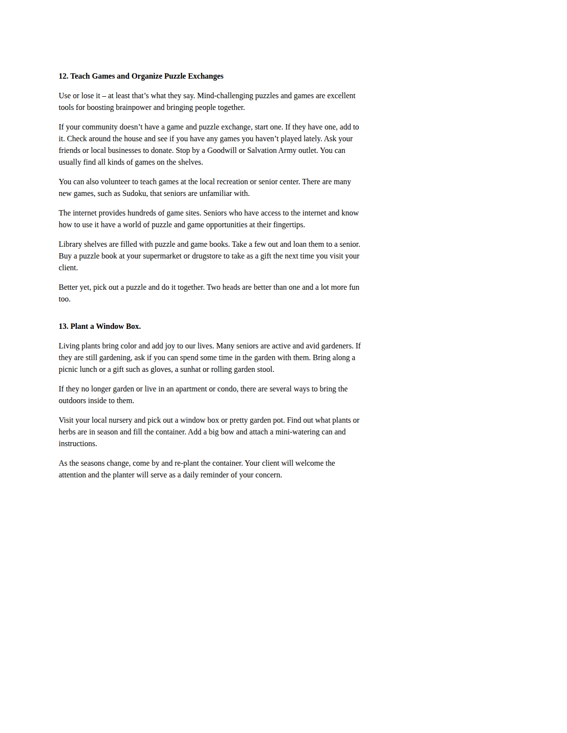12. Teach Games and Organize Puzzle Exchanges
Use or lose it – at least that’s what they say. Mind-challenging puzzles and games are excellent tools for boosting brainpower and bringing people together.
If your community doesn’t have a game and puzzle exchange, start one. If they have one, add to it. Check around the house and see if you have any games you haven’t played lately. Ask your friends or local businesses to donate. Stop by a Goodwill or Salvation Army outlet. You can usually find all kinds of games on the shelves.
You can also volunteer to teach games at the local recreation or senior center. There are many new games, such as Sudoku, that seniors are unfamiliar with.
The internet provides hundreds of game sites. Seniors who have access to the internet and know how to use it have a world of puzzle and game opportunities at their fingertips.
Library shelves are filled with puzzle and game books. Take a few out and loan them to a senior. Buy a puzzle book at your supermarket or drugstore to take as a gift the next time you visit your client.
Better yet, pick out a puzzle and do it together. Two heads are better than one and a lot more fun too.
13. Plant a Window Box.
Living plants bring color and add joy to our lives. Many seniors are active and avid gardeners. If they are still gardening, ask if you can spend some time in the garden with them. Bring along a picnic lunch or a gift such as gloves, a sunhat or rolling garden stool.
If they no longer garden or live in an apartment or condo, there are several ways to bring the outdoors inside to them.
Visit your local nursery and pick out a window box or pretty garden pot. Find out what plants or herbs are in season and fill the container. Add a big bow and attach a mini-watering can and instructions.
As the seasons change, come by and re-plant the container. Your client will welcome the attention and the planter will serve as a daily reminder of your concern.